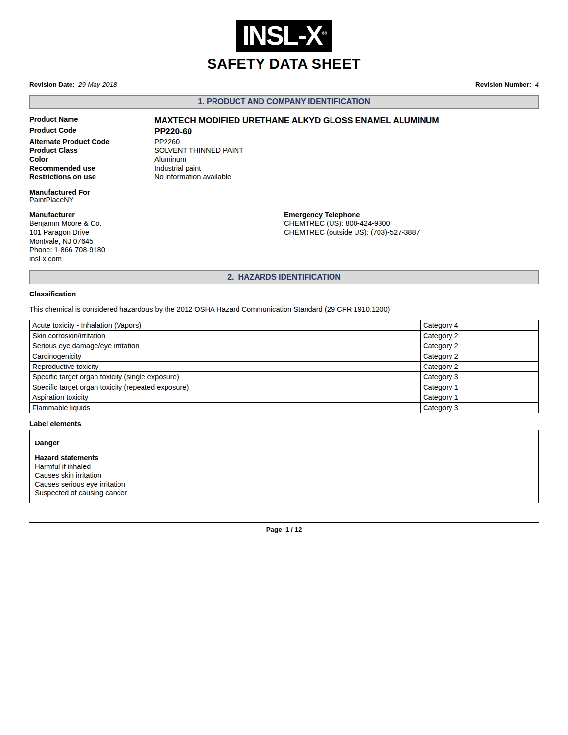INSL-X®
SAFETY DATA SHEET
Revision Date: 29-May-2018 Revision Number: 4
1. PRODUCT AND COMPANY IDENTIFICATION
| Product Name | MAXTECH MODIFIED URETHANE ALKYD GLOSS ENAMEL ALUMINUM |
| Product Code | PP220-60 |
| Alternate Product Code | PP2260 |
| Product Class | SOLVENT THINNED PAINT |
| Color | Aluminum |
| Recommended use | Industrial paint |
| Restrictions on use | No information available |
Manufactured For
PaintPlaceNY
| Manufacturer Benjamin Moore & Co. 101 Paragon Drive Montvale, NJ 07645 Phone: 1-866-708-9180 insl-x.com | Emergency Telephone CHEMTREC (US): 800-424-9300 CHEMTREC (outside US): (703)-527-3887 |
2. HAZARDS IDENTIFICATION
Classification
This chemical is considered hazardous by the 2012 OSHA Hazard Communication Standard (29 CFR 1910.1200)
| Acute toxicity - Inhalation (Vapors) | Category 4 |
| Skin corrosion/irritation | Category 2 |
| Serious eye damage/eye irritation | Category 2 |
| Carcinogenicity | Category 2 |
| Reproductive toxicity | Category 2 |
| Specific target organ toxicity (single exposure) | Category 3 |
| Specific target organ toxicity (repeated exposure) | Category 1 |
| Aspiration toxicity | Category 1 |
| Flammable liquids | Category 3 |
Label elements
Danger
Hazard statements
Harmful if inhaled
Causes skin irritation
Causes serious eye irritation
Suspected of causing cancer
Page 1 / 12